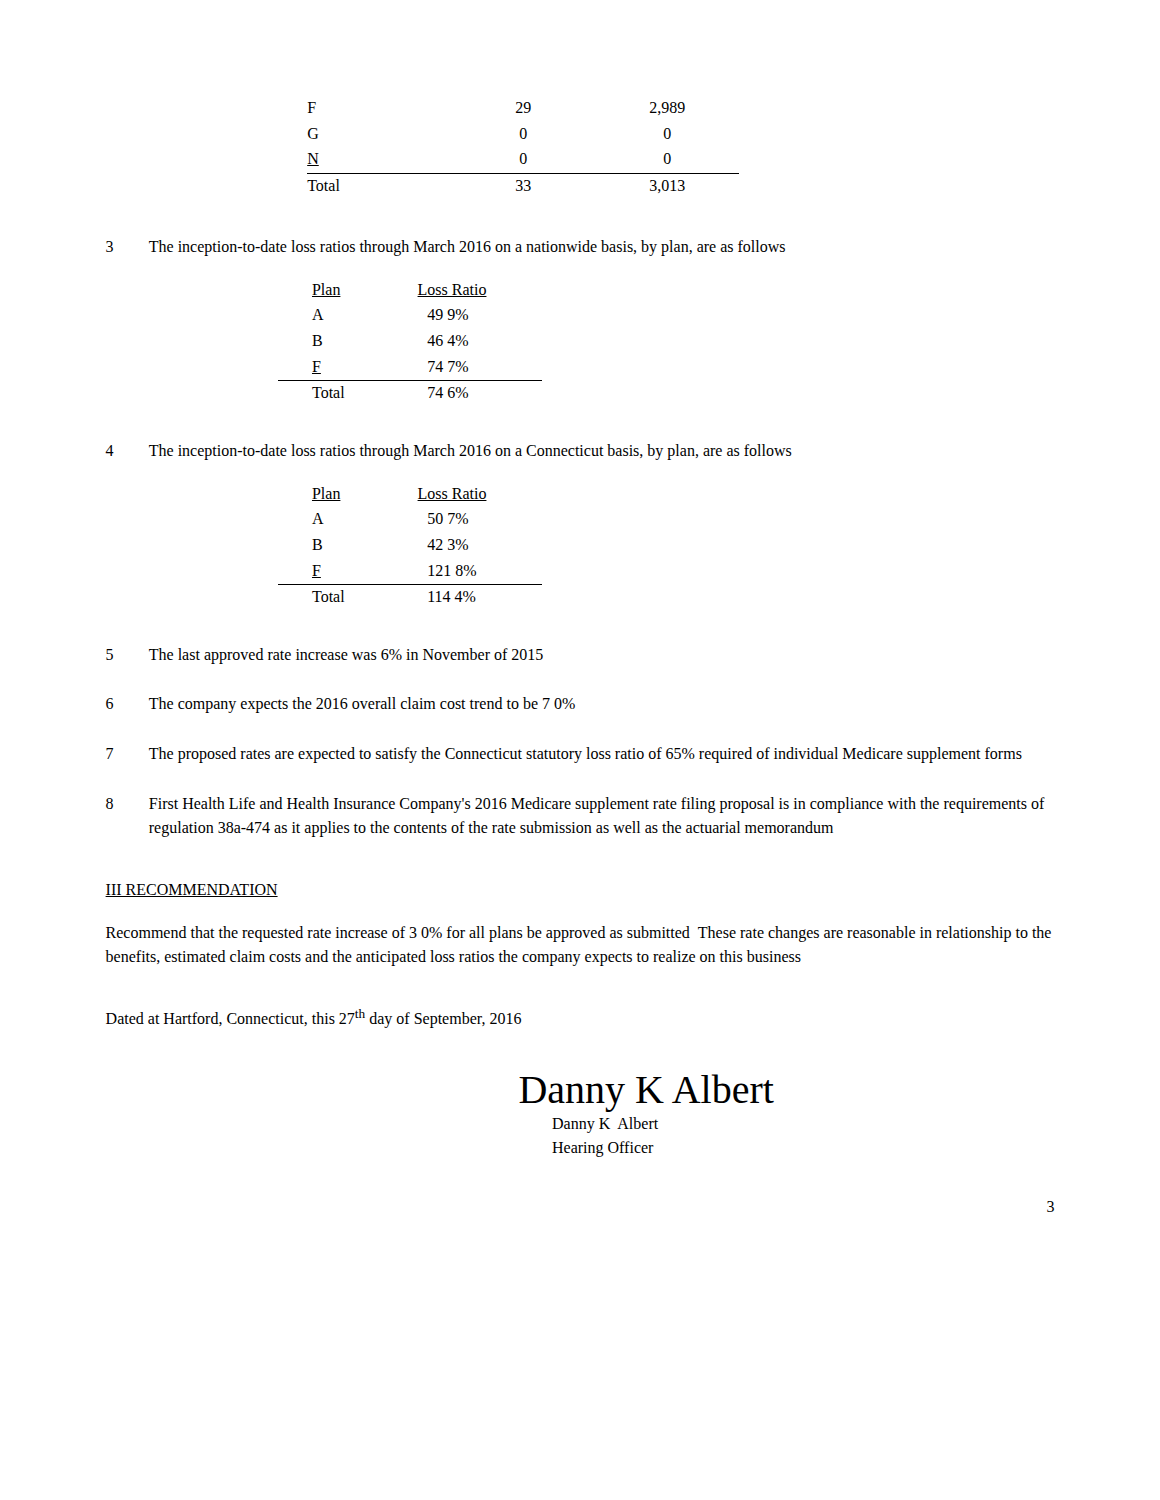| F | 29 | 2,989 |
| G | 0 | 0 |
| N | 0 | 0 |
| Total | 33 | 3,013 |
3
The inception-to-date loss ratios through March 2016 on a nationwide basis, by plan, are as follows
| Plan | Loss Ratio |
| --- | --- |
| A | 49 9% |
| B | 46 4% |
| F | 74 7% |
| Total | 74 6% |
4
The inception-to-date loss ratios through March 2016 on a Connecticut basis, by plan, are as follows
| Plan | Loss Ratio |
| --- | --- |
| A | 50 7% |
| B | 42 3% |
| F | 121 8% |
| Total | 114 4% |
5
The last approved rate increase was 6% in November of 2015
6
The company expects the 2016 overall claim cost trend to be 7 0%
7
The proposed rates are expected to satisfy the Connecticut statutory loss ratio of 65% required of individual Medicare supplement forms
8
First Health Life and Health Insurance Company's 2016 Medicare supplement rate filing proposal is in compliance with the requirements of regulation 38a-474 as it applies to the contents of the rate submission as well as the actuarial memorandum
III RECOMMENDATION
Recommend that the requested rate increase of 3 0% for all plans be approved as submitted These rate changes are reasonable in relationship to the benefits, estimated claim costs and the anticipated loss ratios the company expects to realize on this business
Dated at Hartford, Connecticut, this 27th day of September, 2016
Danny K Albert
Danny K Albert
Hearing Officer
3